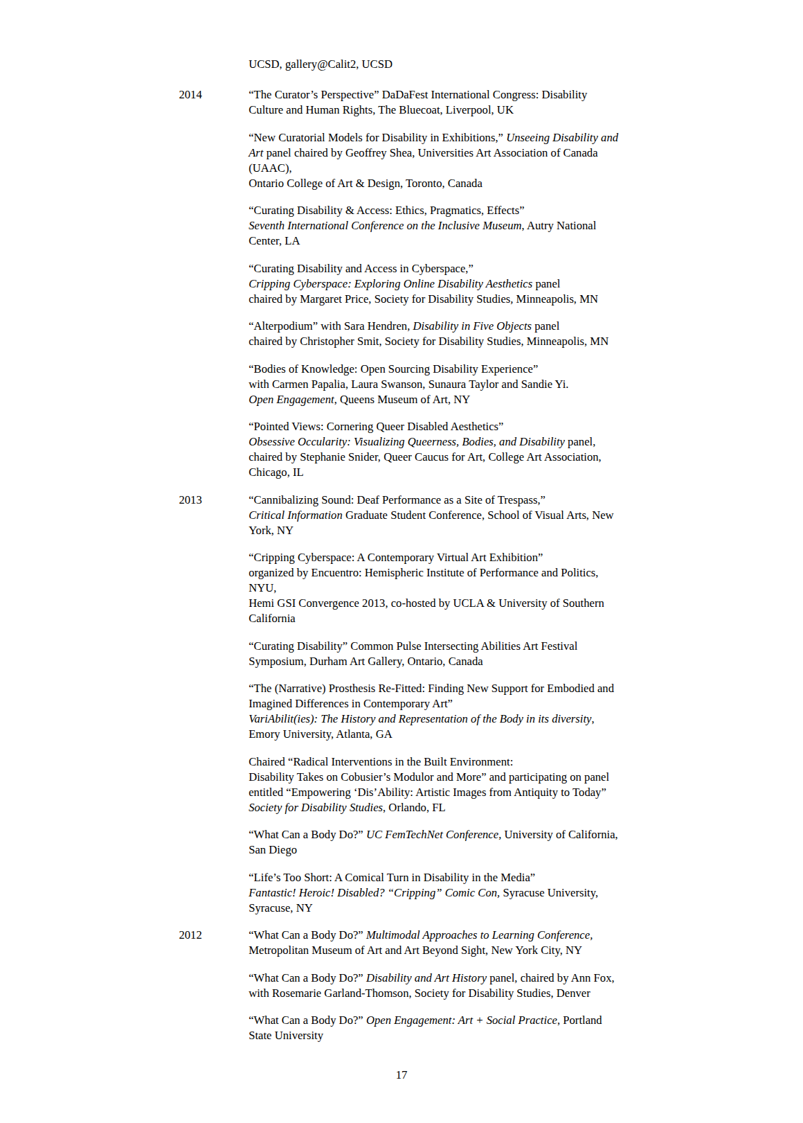UCSD, gallery@Calit2, UCSD
2014
“The Curator’s Perspective” DaDaFest International Congress: Disability Culture and Human Rights, The Bluecoat, Liverpool, UK
“New Curatorial Models for Disability in Exhibitions,” Unseeing Disability and Art panel chaired by Geoffrey Shea, Universities Art Association of Canada (UAAC),
Ontario College of Art & Design, Toronto, Canada
“Curating Disability & Access: Ethics, Pragmatics, Effects”
Seventh International Conference on the Inclusive Museum, Autry National Center, LA
“Curating Disability and Access in Cyberspace,”
Cripping Cyberspace: Exploring Online Disability Aesthetics panel
chaired by Margaret Price, Society for Disability Studies, Minneapolis, MN
“Alterpodium” with Sara Hendren, Disability in Five Objects panel
chaired by Christopher Smit, Society for Disability Studies, Minneapolis, MN
“Bodies of Knowledge: Open Sourcing Disability Experience”
with Carmen Papalia, Laura Swanson, Sunaura Taylor and Sandie Yi.
Open Engagement, Queens Museum of Art, NY
“Pointed Views: Cornering Queer Disabled Aesthetics”
Obsessive Occularity: Visualizing Queerness, Bodies, and Disability panel,
chaired by Stephanie Snider, Queer Caucus for Art, College Art Association, Chicago, IL
2013
“Cannibalizing Sound: Deaf Performance as a Site of Trespass,”
Critical Information Graduate Student Conference, School of Visual Arts, New York, NY
“Cripping Cyberspace: A Contemporary Virtual Art Exhibition”
organized by Encuentro: Hemispheric Institute of Performance and Politics, NYU,
Hemi GSI Convergence 2013, co-hosted by UCLA & University of Southern California
“Curating Disability” Common Pulse Intersecting Abilities Art Festival Symposium, Durham Art Gallery, Ontario, Canada
“The (Narrative) Prosthesis Re-Fitted: Finding New Support for Embodied and
Imagined Differences in Contemporary Art”
VariAbilit(ies): The History and Representation of the Body in its diversity,
Emory University, Atlanta, GA
Chaired “Radical Interventions in the Built Environment:
Disability Takes on Cobusier’s Modulor and More” and participating on panel
entitled “Empowering ‘Dis’Ability: Artistic Images from Antiquity to Today”
Society for Disability Studies, Orlando, FL
“What Can a Body Do?” UC FemTechNet Conference, University of California, San Diego
“Life’s Too Short: A Comical Turn in Disability in the Media”
Fantastic! Heroic! Disabled? “Cripping” Comic Con, Syracuse University, Syracuse, NY
2012
“What Can a Body Do?” Multimodal Approaches to Learning Conference,
Metropolitan Museum of Art and Art Beyond Sight, New York City, NY
“What Can a Body Do?” Disability and Art History panel, chaired by Ann Fox,
with Rosemarie Garland-Thomson, Society for Disability Studies, Denver
“What Can a Body Do?” Open Engagement: Art + Social Practice, Portland State University
17